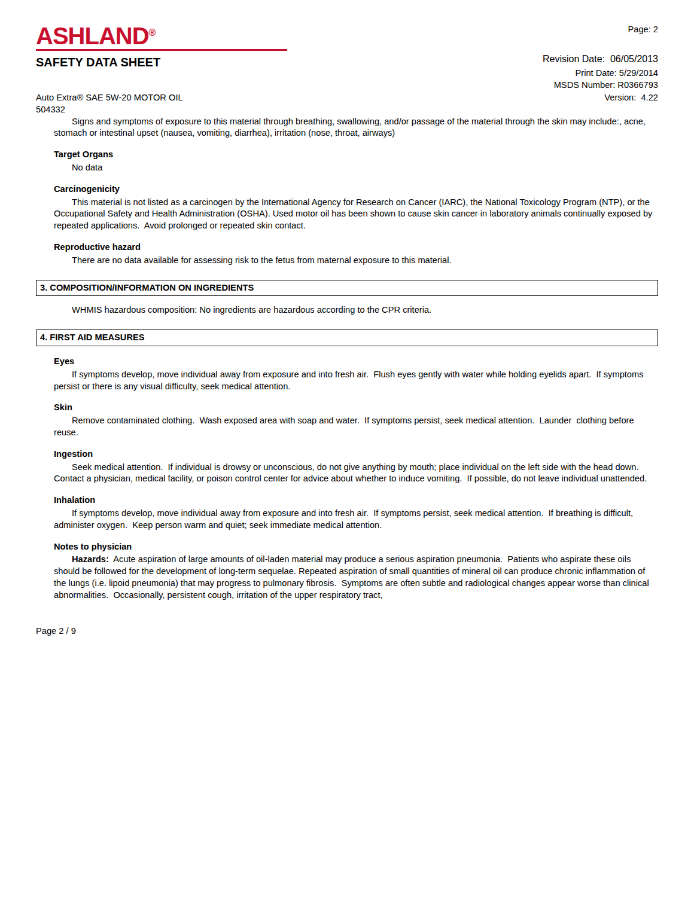Page: 2
Revision Date: 06/05/2013
Print Date: 5/29/2014
MSDS Number: R0366793
ASHLAND®
SAFETY DATA SHEET
Version: 4.22
Auto Extra® SAE 5W-20 MOTOR OIL
504332
Signs and symptoms of exposure to this material through breathing, swallowing, and/or passage of the material through the skin may include:, acne, stomach or intestinal upset (nausea, vomiting, diarrhea), irritation (nose, throat, airways)
Target Organs
No data
Carcinogenicity
This material is not listed as a carcinogen by the International Agency for Research on Cancer (IARC), the National Toxicology Program (NTP), or the Occupational Safety and Health Administration (OSHA). Used motor oil has been shown to cause skin cancer in laboratory animals continually exposed by repeated applications. Avoid prolonged or repeated skin contact.
Reproductive hazard
There are no data available for assessing risk to the fetus from maternal exposure to this material.
3. COMPOSITION/INFORMATION ON INGREDIENTS
WHMIS hazardous composition: No ingredients are hazardous according to the CPR criteria.
4. FIRST AID MEASURES
Eyes
If symptoms develop, move individual away from exposure and into fresh air. Flush eyes gently with water while holding eyelids apart. If symptoms persist or there is any visual difficulty, seek medical attention.
Skin
Remove contaminated clothing. Wash exposed area with soap and water. If symptoms persist, seek medical attention. Launder clothing before reuse.
Ingestion
Seek medical attention. If individual is drowsy or unconscious, do not give anything by mouth; place individual on the left side with the head down. Contact a physician, medical facility, or poison control center for advice about whether to induce vomiting. If possible, do not leave individual unattended.
Inhalation
If symptoms develop, move individual away from exposure and into fresh air. If symptoms persist, seek medical attention. If breathing is difficult, administer oxygen. Keep person warm and quiet; seek immediate medical attention.
Notes to physician
Hazards: Acute aspiration of large amounts of oil-laden material may produce a serious aspiration pneumonia. Patients who aspirate these oils should be followed for the development of long-term sequelae. Repeated aspiration of small quantities of mineral oil can produce chronic inflammation of the lungs (i.e. lipoid pneumonia) that may progress to pulmonary fibrosis. Symptoms are often subtle and radiological changes appear worse than clinical abnormalities. Occasionally, persistent cough, irritation of the upper respiratory tract,
Page 2 / 9